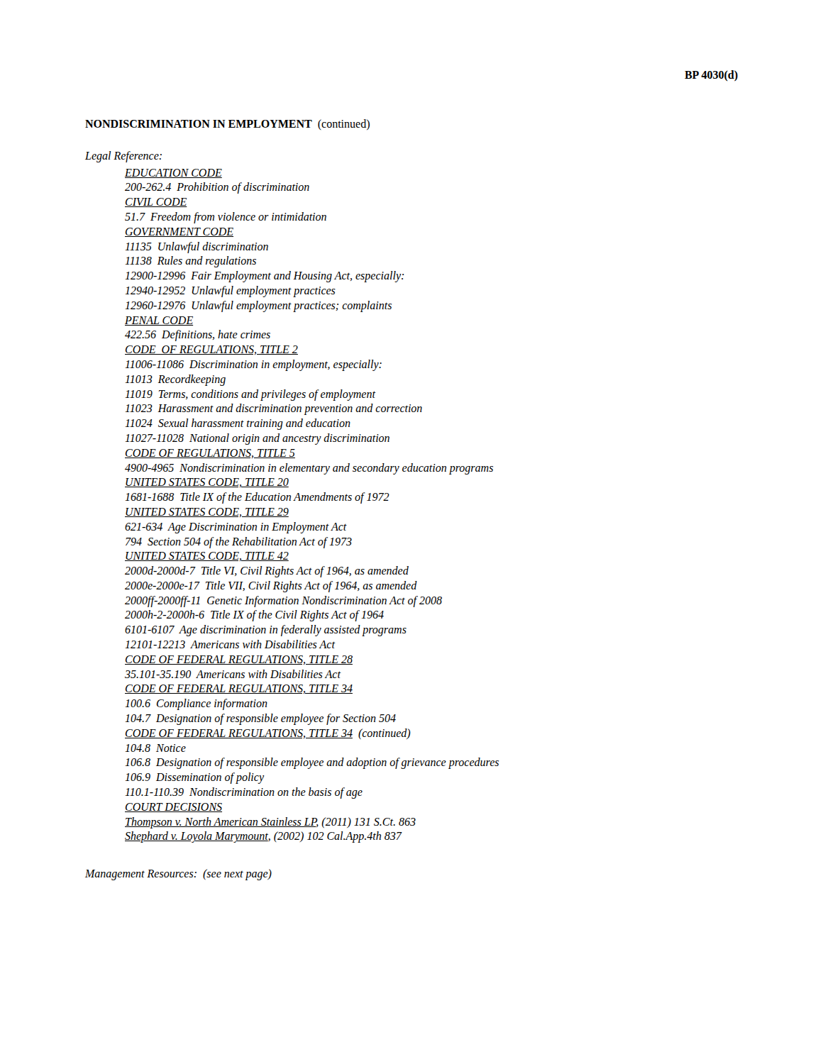BP 4030(d)
NONDISCRIMINATION IN EMPLOYMENT (continued)
Legal Reference:
EDUCATION CODE
200-262.4 Prohibition of discrimination
CIVIL CODE
51.7 Freedom from violence or intimidation
GOVERNMENT CODE
11135 Unlawful discrimination
11138 Rules and regulations
12900-12996 Fair Employment and Housing Act, especially:
12940-12952 Unlawful employment practices
12960-12976 Unlawful employment practices; complaints
PENAL CODE
422.56 Definitions, hate crimes
CODE OF REGULATIONS, TITLE 2
11006-11086 Discrimination in employment, especially:
11013 Recordkeeping
11019 Terms, conditions and privileges of employment
11023 Harassment and discrimination prevention and correction
11024 Sexual harassment training and education
11027-11028 National origin and ancestry discrimination
CODE OF REGULATIONS, TITLE 5
4900-4965 Nondiscrimination in elementary and secondary education programs
UNITED STATES CODE, TITLE 20
1681-1688 Title IX of the Education Amendments of 1972
UNITED STATES CODE, TITLE 29
621-634 Age Discrimination in Employment Act
794 Section 504 of the Rehabilitation Act of 1973
UNITED STATES CODE, TITLE 42
2000d-2000d-7 Title VI, Civil Rights Act of 1964, as amended
2000e-2000e-17 Title VII, Civil Rights Act of 1964, as amended
2000ff-2000ff-11 Genetic Information Nondiscrimination Act of 2008
2000h-2-2000h-6 Title IX of the Civil Rights Act of 1964
6101-6107 Age discrimination in federally assisted programs
12101-12213 Americans with Disabilities Act
CODE OF FEDERAL REGULATIONS, TITLE 28
35.101-35.190 Americans with Disabilities Act
CODE OF FEDERAL REGULATIONS, TITLE 34
100.6 Compliance information
104.7 Designation of responsible employee for Section 504
CODE OF FEDERAL REGULATIONS, TITLE 34 (continued)
104.8 Notice
106.8 Designation of responsible employee and adoption of grievance procedures
106.9 Dissemination of policy
110.1-110.39 Nondiscrimination on the basis of age
COURT DECISIONS
Thompson v. North American Stainless LP, (2011) 131 S.Ct. 863
Shephard v. Loyola Marymount, (2002) 102 Cal.App.4th 837
Management Resources: (see next page)